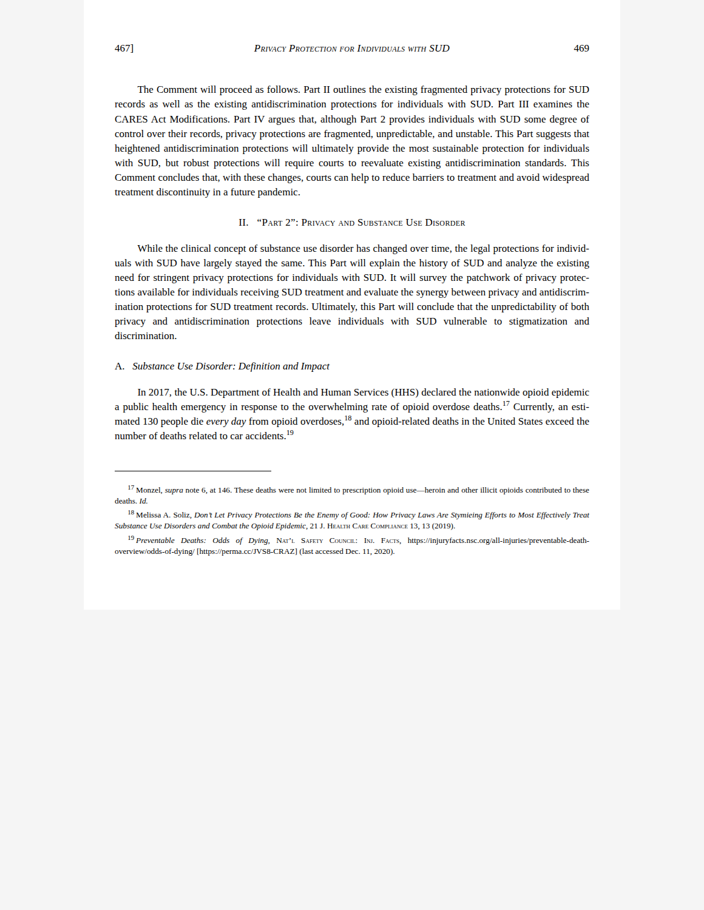467] Privacy Protection for Individuals with SUD 469
The Comment will proceed as follows. Part II outlines the existing fragmented privacy protections for SUD records as well as the existing antidiscrimination protections for individuals with SUD. Part III examines the CARES Act Modifications. Part IV argues that, although Part 2 provides individuals with SUD some degree of control over their records, privacy protections are fragmented, unpredictable, and unstable. This Part suggests that heightened antidiscrimination protections will ultimately provide the most sustainable protection for individuals with SUD, but robust protections will require courts to reevaluate existing antidiscrimination standards. This Comment concludes that, with these changes, courts can help to reduce barriers to treatment and avoid widespread treatment discontinuity in a future pandemic.
II. “Part 2”: Privacy and Substance Use Disorder
While the clinical concept of substance use disorder has changed over time, the legal protections for individuals with SUD have largely stayed the same. This Part will explain the history of SUD and analyze the existing need for stringent privacy protections for individuals with SUD. It will survey the patchwork of privacy protections available for individuals receiving SUD treatment and evaluate the synergy between privacy and antidiscrimination protections for SUD treatment records. Ultimately, this Part will conclude that the unpredictability of both privacy and antidiscrimination protections leave individuals with SUD vulnerable to stigmatization and discrimination.
A. Substance Use Disorder: Definition and Impact
In 2017, the U.S. Department of Health and Human Services (HHS) declared the nationwide opioid epidemic a public health emergency in response to the overwhelming rate of opioid overdose deaths.17 Currently, an estimated 130 people die every day from opioid overdoses,18 and opioid-related deaths in the United States exceed the number of deaths related to car accidents.19
17 Monzel, supra note 6, at 146. These deaths were not limited to prescription opioid use—heroin and other illicit opioids contributed to these deaths. Id.
18 Melissa A. Soliz, Don’t Let Privacy Protections Be the Enemy of Good: How Privacy Laws Are Stymieing Efforts to Most Effectively Treat Substance Use Disorders and Combat the Opioid Epidemic, 21 J. Health Care Compliance 13, 13 (2019).
19 Preventable Deaths: Odds of Dying, Nat’l Safety Council: Inj. Facts, https://injuryfacts.nsc.org/all-injuries/preventable-death-overview/odds-of-dying/ [https://perma.cc/JVS8-CRAZ] (last accessed Dec. 11, 2020).